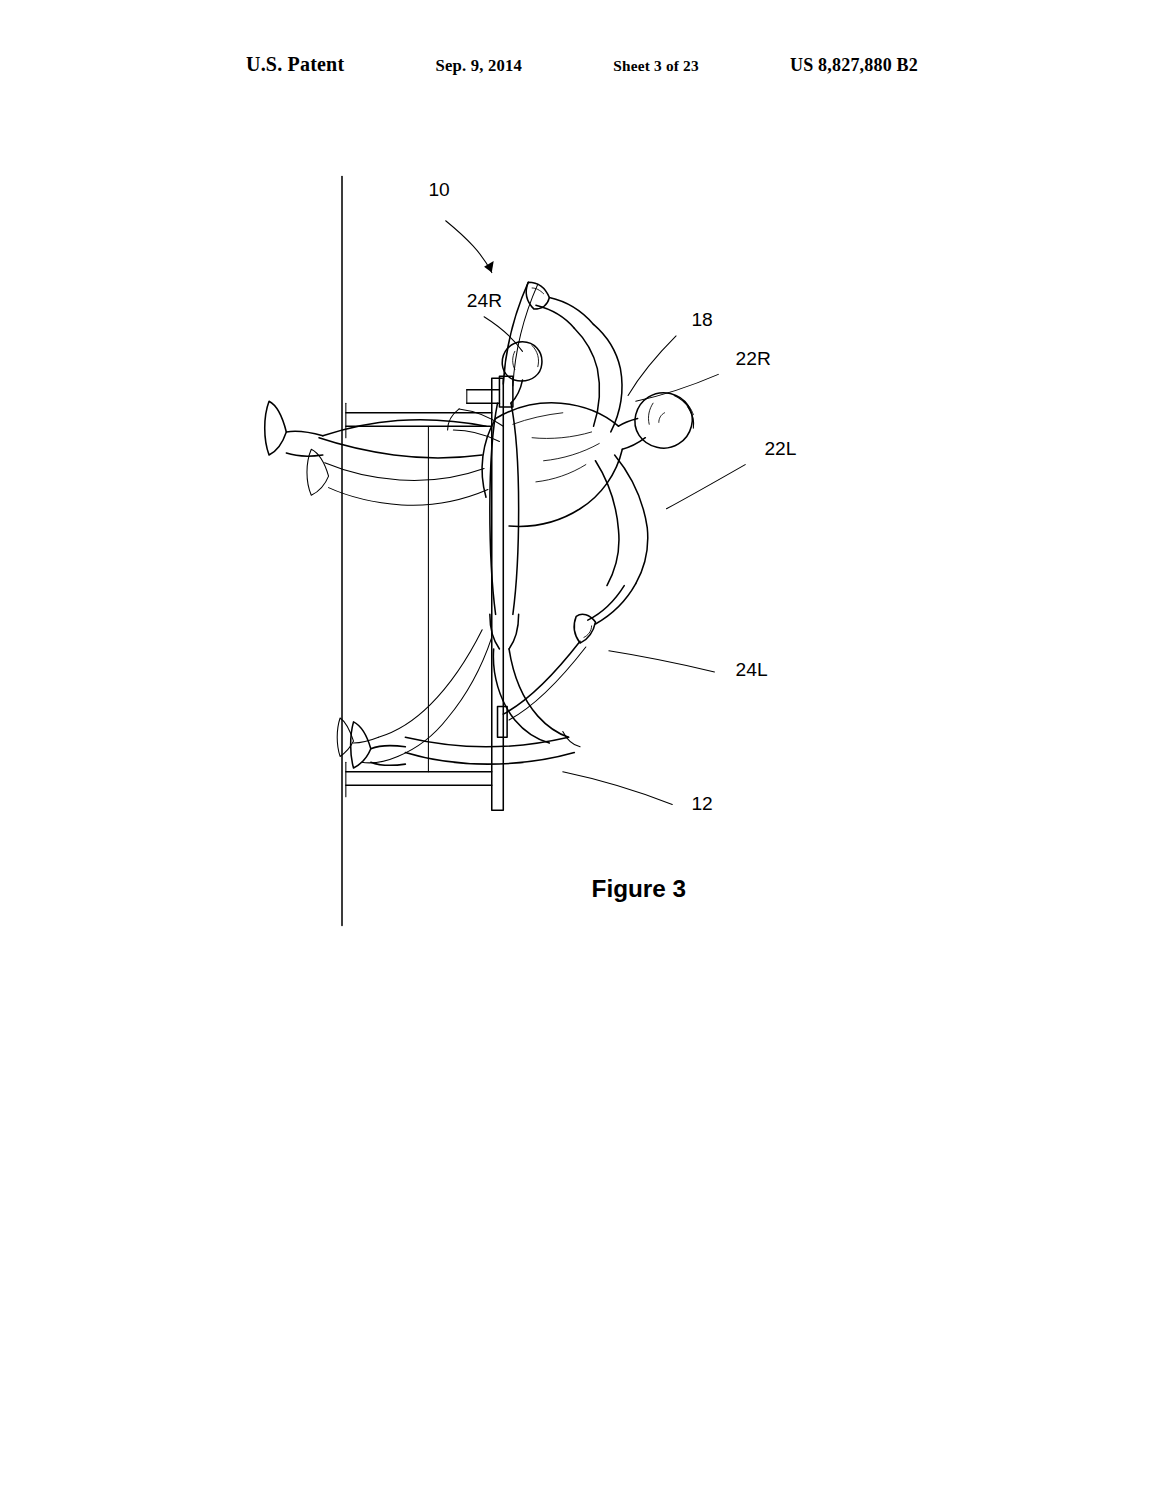U.S. Patent Sep. 9, 2014 Sheet 3 of 23 US 8,827,880 B2
Figure 3 Side elevation line drawing of a person lying supine on a narrow table while a second person, wearing a harness-like exercise apparatus, leans over them. Reference numerals 10, 12, 18, 22L, 22R, 24L and 24R identify parts of the apparatus and the subject. 10 18 22L 22R 24L 24R 12 Figure 3